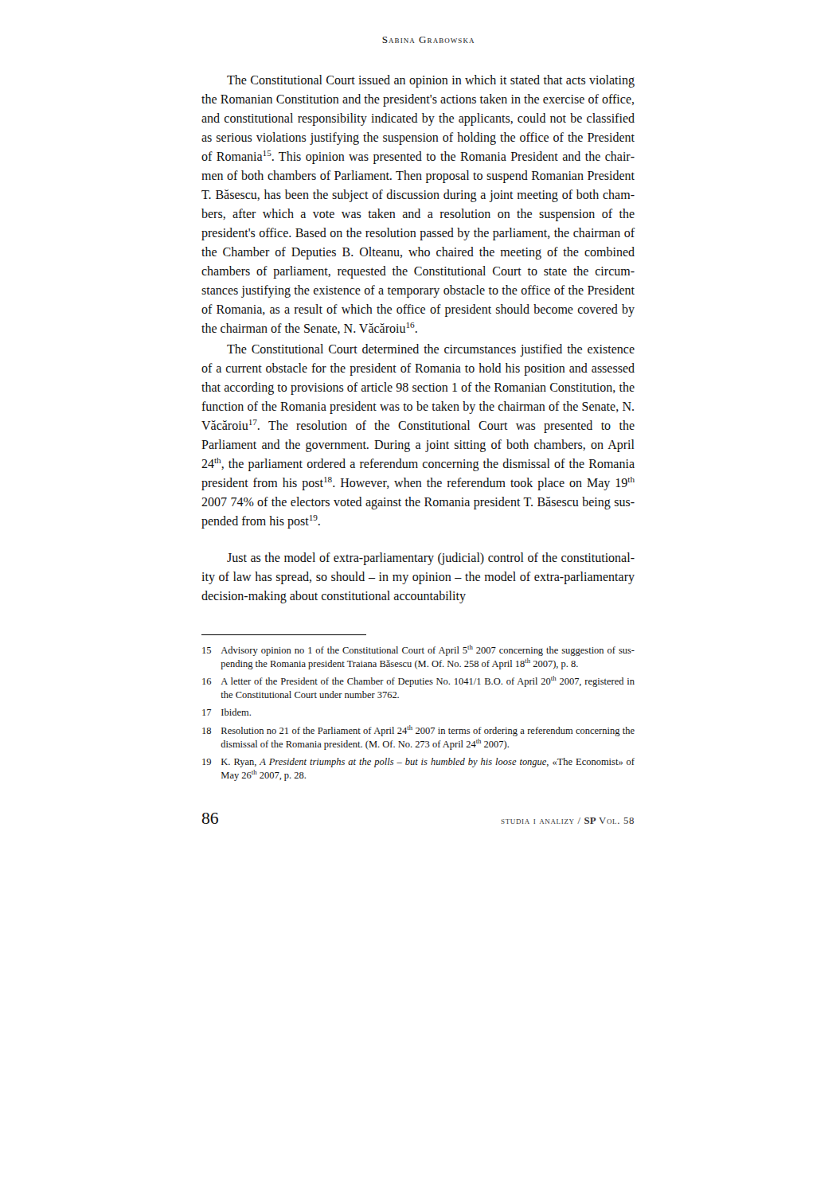Sabina Grabowska
The Constitutional Court issued an opinion in which it stated that acts violating the Romanian Constitution and the president's actions taken in the exercise of office, and constitutional responsibility indicated by the applicants, could not be classified as serious violations justifying the suspension of holding the office of the President of Romania15. This opinion was presented to the Romania President and the chairmen of both chambers of Parliament. Then proposal to suspend Romanian President T. Băsescu, has been the subject of discussion during a joint meeting of both chambers, after which a vote was taken and a resolution on the suspension of the president's office. Based on the resolution passed by the parliament, the chairman of the Chamber of Deputies B. Olteanu, who chaired the meeting of the combined chambers of parliament, requested the Constitutional Court to state the circumstances justifying the existence of a temporary obstacle to the office of the President of Romania, as a result of which the office of president should become covered by the chairman of the Senate, N. Văcăroiu16.
The Constitutional Court determined the circumstances justified the existence of a current obstacle for the president of Romania to hold his position and assessed that according to provisions of article 98 section 1 of the Romanian Constitution, the function of the Romania president was to be taken by the chairman of the Senate, N. Văcăroiu17. The resolution of the Constitutional Court was presented to the Parliament and the government. During a joint sitting of both chambers, on April 24th, the parliament ordered a referendum concerning the dismissal of the Romania president from his post18. However, when the referendum took place on May 19th 2007 74% of the electors voted against the Romania president T. Băsescu being suspended from his post19.
Just as the model of extra-parliamentary (judicial) control of the constitutionality of law has spread, so should – in my opinion – the model of extra-parliamentary decision-making about constitutional accountability
15 Advisory opinion no 1 of the Constitutional Court of April 5th 2007 concerning the suggestion of suspending the Romania president Traiana Băsescu (M. Of. No. 258 of April 18th 2007), p. 8.
16 A letter of the President of the Chamber of Deputies No. 1041/1 B.O. of April 20th 2007, registered in the Constitutional Court under number 3762.
17 Ibidem.
18 Resolution no 21 of the Parliament of April 24th 2007 in terms of ordering a referendum concerning the dismissal of the Romania president. (M. Of. No. 273 of April 24th 2007).
19 K. Ryan, A President triumphs at the polls – but is humbled by his loose tongue, «The Economist» of May 26th 2007, p. 28.
86 studia i analizy / SP Vol. 58